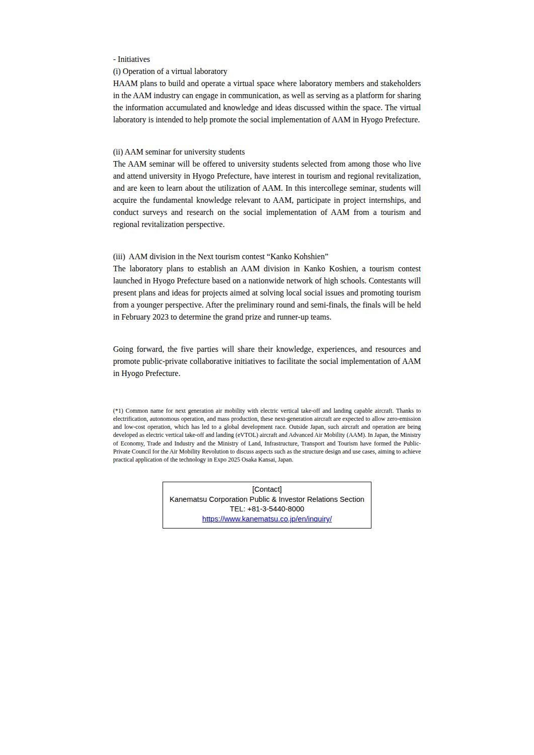- Initiatives
(i) Operation of a virtual laboratory
HAAM plans to build and operate a virtual space where laboratory members and stakeholders in the AAM industry can engage in communication, as well as serving as a platform for sharing the information accumulated and knowledge and ideas discussed within the space. The virtual laboratory is intended to help promote the social implementation of AAM in Hyogo Prefecture.
(ii) AAM seminar for university students
The AAM seminar will be offered to university students selected from among those who live and attend university in Hyogo Prefecture, have interest in tourism and regional revitalization, and are keen to learn about the utilization of AAM. In this intercollege seminar, students will acquire the fundamental knowledge relevant to AAM, participate in project internships, and conduct surveys and research on the social implementation of AAM from a tourism and regional revitalization perspective.
(iii) AAM division in the Next tourism contest “Kanko Kohshien”
The laboratory plans to establish an AAM division in Kanko Koshien, a tourism contest launched in Hyogo Prefecture based on a nationwide network of high schools. Contestants will present plans and ideas for projects aimed at solving local social issues and promoting tourism from a younger perspective. After the preliminary round and semi-finals, the finals will be held in February 2023 to determine the grand prize and runner-up teams.
Going forward, the five parties will share their knowledge, experiences, and resources and promote public-private collaborative initiatives to facilitate the social implementation of AAM in Hyogo Prefecture.
(*1) Common name for next generation air mobility with electric vertical take-off and landing capable aircraft. Thanks to electrification, autonomous operation, and mass production, these next-generation aircraft are expected to allow zero-emission and low-cost operation, which has led to a global development race. Outside Japan, such aircraft and operation are being developed as electric vertical take-off and landing (eVTOL) aircraft and Advanced Air Mobility (AAM). In Japan, the Ministry of Economy, Trade and Industry and the Ministry of Land, Infrastructure, Transport and Tourism have formed the Public-Private Council for the Air Mobility Revolution to discuss aspects such as the structure design and use cases, aiming to achieve practical application of the technology in Expo 2025 Osaka Kansai, Japan.
[Contact]
Kanematsu Corporation Public & Investor Relations Section
TEL: +81-3-5440-8000
https://www.kanematsu.co.jp/en/inquiry/